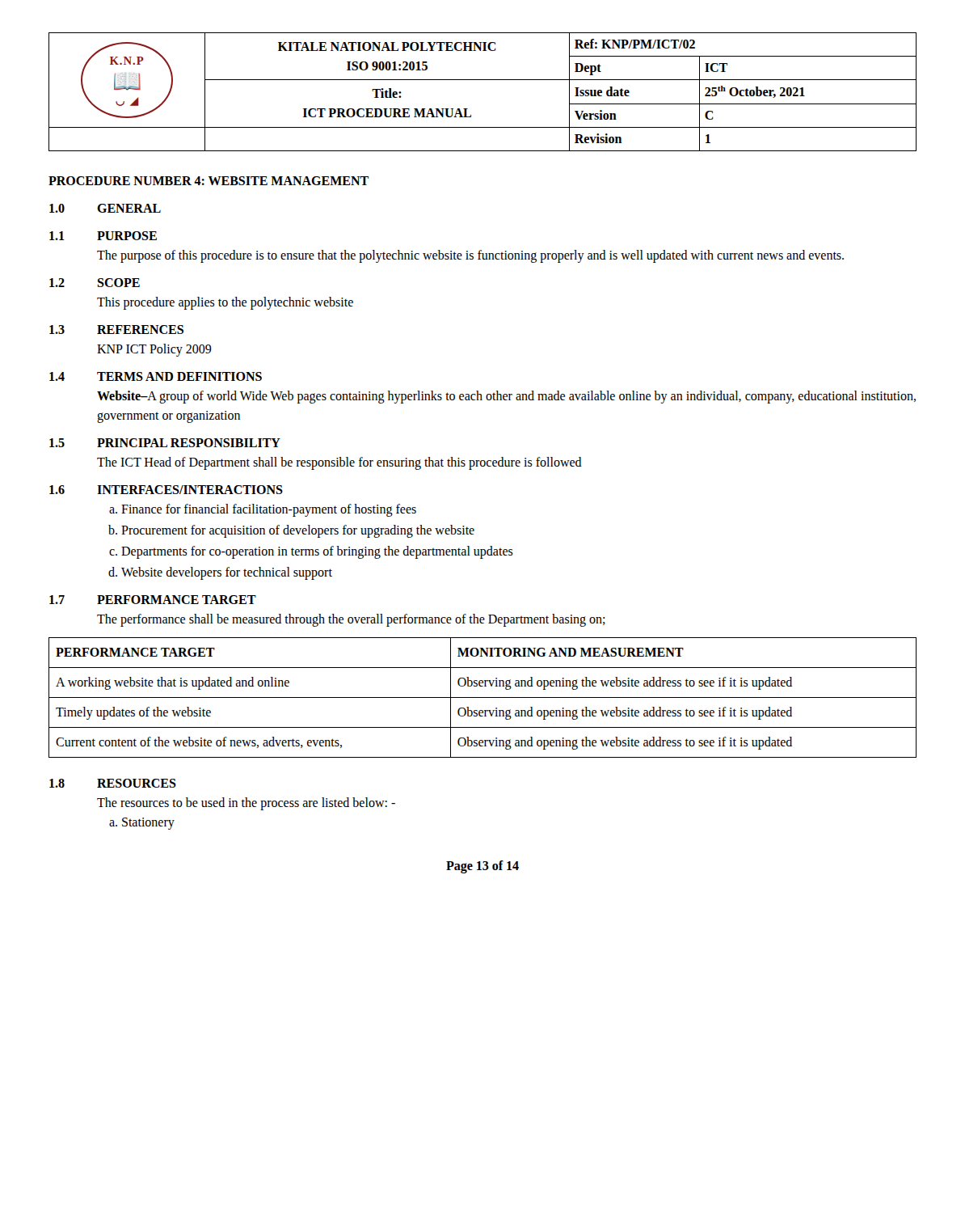| K.N.P 📖 ◡ ◢ | KITALE NATIONAL POLYTECHNIC ISO 9001:2015 | Ref: KNP/PM/ICT/02 |
| Dept | ICT |
| Title: ICT PROCEDURE MANUAL | Issue date | 25 th October, 2021 |
| Version | C |
| | | Revision | 1 |
PROCEDURE NUMBER 4: WEBSITE MANAGEMENT
1.0 GENERAL
1.1 PURPOSE
The purpose of this procedure is to ensure that the polytechnic website is functioning properly and is well updated with current news and events.
1.2 SCOPE
This procedure applies to the polytechnic website
1.3 REFERENCES
KNP ICT Policy 2009
1.4 TERMS AND DEFINITIONS
Website–A group of world Wide Web pages containing hyperlinks to each other and made available online by an individual, company, educational institution, government or organization
1.5 PRINCIPAL RESPONSIBILITY
The ICT Head of Department shall be responsible for ensuring that this procedure is followed
1.6 INTERFACES/INTERACTIONS
Finance for financial facilitation-payment of hosting fees
Procurement for acquisition of developers for upgrading the website
Departments for co-operation in terms of bringing the departmental updates
Website developers for technical support
1.7 PERFORMANCE TARGET
The performance shall be measured through the overall performance of the Department basing on;
| PERFORMANCE TARGET | MONITORING AND MEASUREMENT |
| --- | --- |
| A working website that is updated and online | Observing and opening the website address to see if it is updated |
| Timely updates of the website | Observing and opening the website address to see if it is updated |
| Current content of the website of news, adverts, events, | Observing and opening the website address to see if it is updated |
1.8 RESOURCES
The resources to be used in the process are listed below: -
Stationery
Page 13 of 14